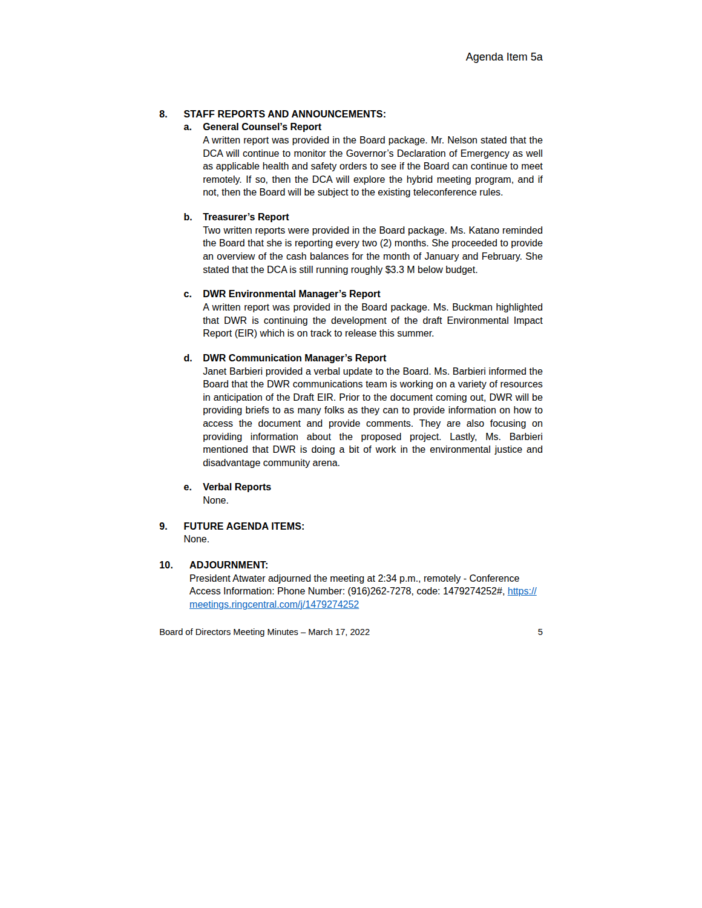Agenda Item 5a
8. STAFF REPORTS AND ANNOUNCEMENTS:
a. General Counsel’s Report
A written report was provided in the Board package. Mr. Nelson stated that the DCA will continue to monitor the Governor’s Declaration of Emergency as well as applicable health and safety orders to see if the Board can continue to meet remotely. If so, then the DCA will explore the hybrid meeting program, and if not, then the Board will be subject to the existing teleconference rules.
b. Treasurer’s Report
Two written reports were provided in the Board package. Ms. Katano reminded the Board that she is reporting every two (2) months. She proceeded to provide an overview of the cash balances for the month of January and February. She stated that the DCA is still running roughly $3.3 M below budget.
c. DWR Environmental Manager’s Report
A written report was provided in the Board package. Ms. Buckman highlighted that DWR is continuing the development of the draft Environmental Impact Report (EIR) which is on track to release this summer.
d. DWR Communication Manager’s Report
Janet Barbieri provided a verbal update to the Board. Ms. Barbieri informed the Board that the DWR communications team is working on a variety of resources in anticipation of the Draft EIR. Prior to the document coming out, DWR will be providing briefs to as many folks as they can to provide information on how to access the document and provide comments. They are also focusing on providing information about the proposed project. Lastly, Ms. Barbieri mentioned that DWR is doing a bit of work in the environmental justice and disadvantage community arena.
e. Verbal Reports
None.
9. FUTURE AGENDA ITEMS:
None.
10. ADJOURNMENT:
President Atwater adjourned the meeting at 2:34 p.m., remotely - Conference Access Information: Phone Number: (916)262-7278, code: 1479274252#, https://meetings.ringcentral.com/j/1479274252
Board of Directors Meeting Minutes – March 17, 2022
5